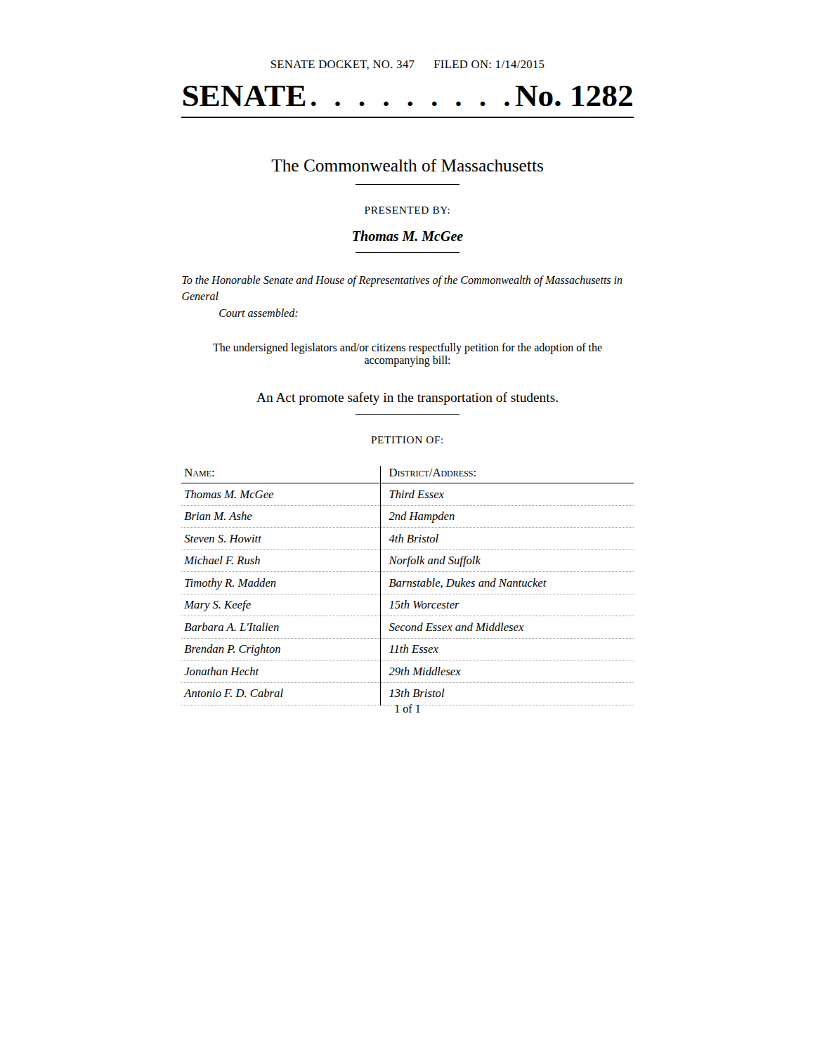SENATE DOCKET, NO. 347 FILED ON: 1/14/2015
SENATE . . . . . . . . . . . . . . . No. 1282
The Commonwealth of Massachusetts
PRESENTED BY:
Thomas M. McGee
To the Honorable Senate and House of Representatives of the Commonwealth of Massachusetts in General Court assembled:
The undersigned legislators and/or citizens respectfully petition for the adoption of the accompanying bill:
An Act promote safety in the transportation of students.
PETITION OF:
| Name: | District/Address: |
| --- | --- |
| Thomas M. McGee | Third Essex |
| Brian M. Ashe | 2nd Hampden |
| Steven S. Howitt | 4th Bristol |
| Michael F. Rush | Norfolk and Suffolk |
| Timothy R. Madden | Barnstable, Dukes and Nantucket |
| Mary S. Keefe | 15th Worcester |
| Barbara A. L'Italien | Second Essex and Middlesex |
| Brendan P. Crighton | 11th Essex |
| Jonathan Hecht | 29th Middlesex |
| Antonio F. D. Cabral | 13th Bristol |
1 of 1